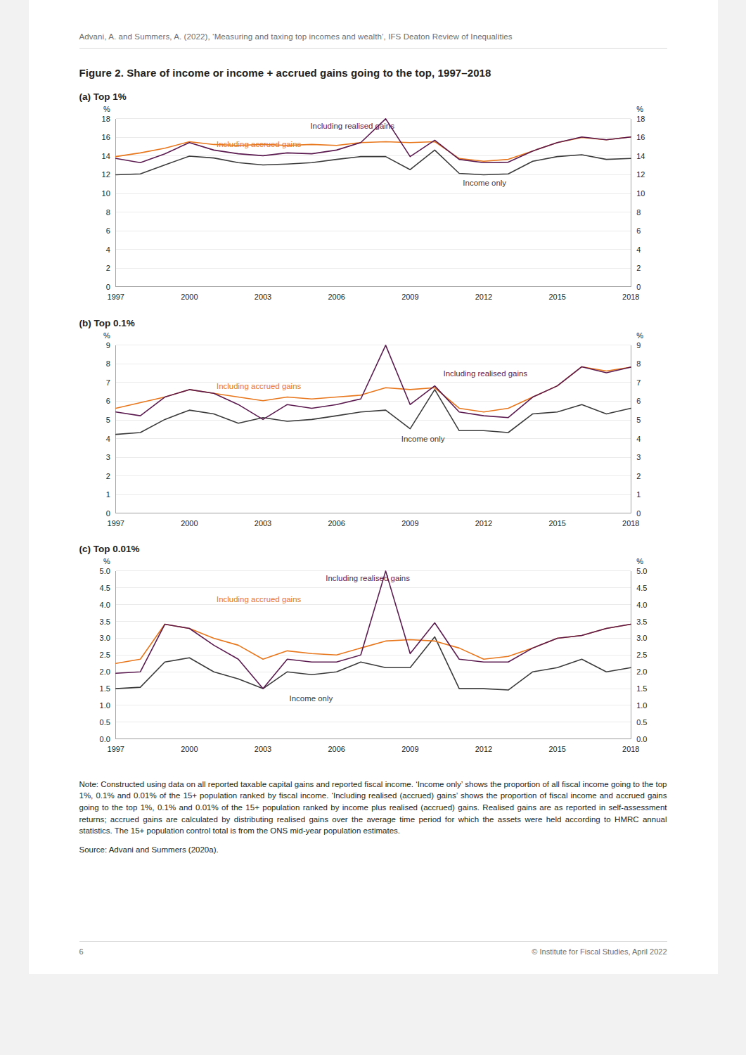Advani, A. and Summers, A. (2022), ‘Measuring and taxing top incomes and wealth’, IFS Deaton Review of Inequalities
Figure 2. Share of income or income + accrued gains going to the top, 1997–2018
(a) Top 1%
0 2 4 6 8 10 12 14 16 18 % 0 2 4 6 8 10 12 14 16 18 % 1997 2000 2003 2006 2009 2012 2015 2018 Including realised gains Including accrued gains Income only
(b) Top 0.1%
0 1 2 3 4 5 6 7 8 9 % 0 1 2 3 4 5 6 7 8 9 % 1997 2000 2003 2006 2009 2012 2015 2018 Including realised gains Including accrued gains Income only
(c) Top 0.01%
0.0 0.5 1.0 1.5 2.0 2.5 3.0 3.5 4.0 4.5 5.0 % 0.0 0.5 1.0 1.5 2.0 2.5 3.0 3.5 4.0 4.5 5.0 % 1997 2000 2003 2006 2009 2012 2015 2018 Including realised gains Including accrued gains Income only
Note: Constructed using data on all reported taxable capital gains and reported fiscal income. ‘Income only’ shows the proportion of all fiscal income going to the top 1%, 0.1% and 0.01% of the 15+ population ranked by fiscal income. ‘Including realised (accrued) gains’ shows the proportion of fiscal income and accrued gains going to the top 1%, 0.1% and 0.01% of the 15+ population ranked by income plus realised (accrued) gains. Realised gains are as reported in self-assessment returns; accrued gains are calculated by distributing realised gains over the average time period for which the assets were held according to HMRC annual statistics. The 15+ population control total is from the ONS mid-year population estimates.
Source: Advani and Summers (2020a).
6 © Institute for Fiscal Studies, April 2022